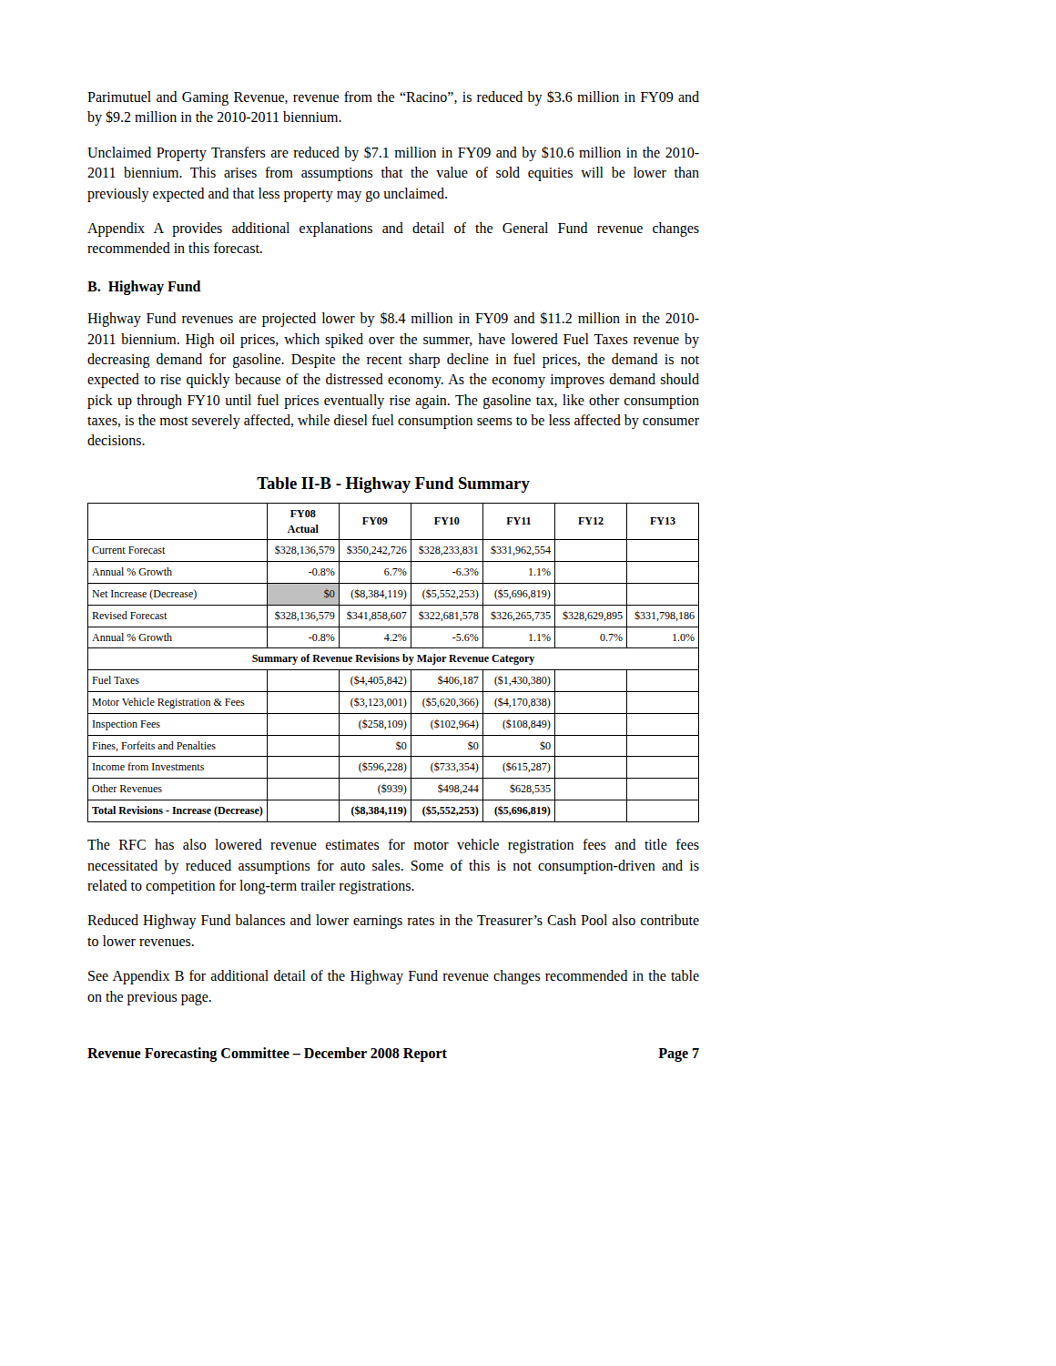Parimutuel and Gaming Revenue, revenue from the “Racino”, is reduced by $3.6 million in FY09 and by $9.2 million in the 2010-2011 biennium.
Unclaimed Property Transfers are reduced by $7.1 million in FY09 and by $10.6 million in the 2010-2011 biennium. This arises from assumptions that the value of sold equities will be lower than previously expected and that less property may go unclaimed.
Appendix A provides additional explanations and detail of the General Fund revenue changes recommended in this forecast.
B. Highway Fund
Highway Fund revenues are projected lower by $8.4 million in FY09 and $11.2 million in the 2010-2011 biennium. High oil prices, which spiked over the summer, have lowered Fuel Taxes revenue by decreasing demand for gasoline. Despite the recent sharp decline in fuel prices, the demand is not expected to rise quickly because of the distressed economy. As the economy improves demand should pick up through FY10 until fuel prices eventually rise again. The gasoline tax, like other consumption taxes, is the most severely affected, while diesel fuel consumption seems to be less affected by consumer decisions.
Table II-B - Highway Fund Summary
| | FY08 Actual | FY09 | FY10 | FY11 | FY12 | FY13 |
| --- | --- | --- | --- | --- | --- | --- |
| Current Forecast | $328,136,579 | $350,242,726 | $328,233,831 | $331,962,554 | | |
| Annual % Growth | -0.8% | 6.7% | -6.3% | 1.1% | | |
| Net Increase (Decrease) | $0 | ($8,384,119) | ($5,552,253) | ($5,696,819) | | |
| Revised Forecast | $328,136,579 | $341,858,607 | $322,681,578 | $326,265,735 | $328,629,895 | $331,798,186 |
| Annual % Growth | -0.8% | 4.2% | -5.6% | 1.1% | 0.7% | 1.0% |
| Summary of Revenue Revisions by Major Revenue Category |
| Fuel Taxes | | ($4,405,842) | $406,187 | ($1,430,380) | | |
| Motor Vehicle Registration & Fees | | ($3,123,001) | ($5,620,366) | ($4,170,838) | | |
| Inspection Fees | | ($258,109) | ($102,964) | ($108,849) | | |
| Fines, Forfeits and Penalties | | $0 | $0 | $0 | | |
| Income from Investments | | ($596,228) | ($733,354) | ($615,287) | | |
| Other Revenues | | ($939) | $498,244 | $628,535 | | |
| Total Revisions - Increase (Decrease) | | ($8,384,119) | ($5,552,253) | ($5,696,819) | | |
The RFC has also lowered revenue estimates for motor vehicle registration fees and title fees necessitated by reduced assumptions for auto sales. Some of this is not consumption-driven and is related to competition for long-term trailer registrations.
Reduced Highway Fund balances and lower earnings rates in the Treasurer’s Cash Pool also contribute to lower revenues.
See Appendix B for additional detail of the Highway Fund revenue changes recommended in the table on the previous page.
Revenue Forecasting Committee – December 2008 Report Page 7